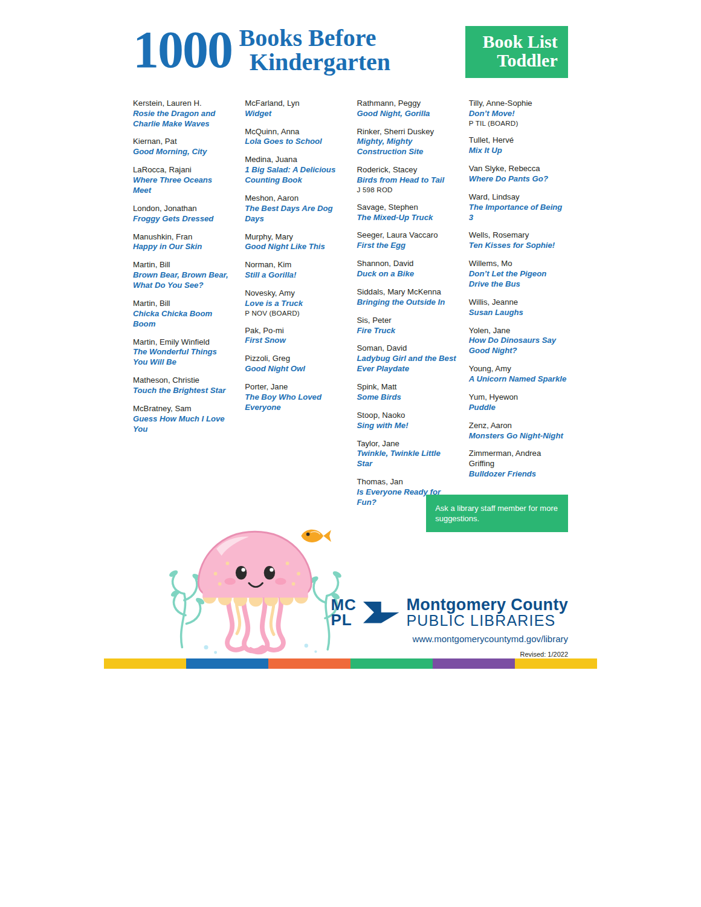1000
Books Before Kindergarten
Book List
Toddler
Kerstein, Lauren H. Rosie the Dragon and Charlie Make Waves
Kiernan, Pat Good Morning, City
LaRocca, Rajani Where Three Oceans Meet
London, Jonathan Froggy Gets Dressed
Manushkin, Fran Happy in Our Skin
Martin, Bill Brown Bear, Brown Bear, What Do You See?
Martin, Bill Chicka Chicka Boom Boom
Martin, Emily Winfield The Wonderful Things You Will Be
Matheson, Christie Touch the Brightest Star
McBratney, Sam Guess How Much I Love You
McFarland, Lyn Widget
McQuinn, Anna Lola Goes to School
Medina, Juana 1 Big Salad: A Delicious Counting Book
Meshon, Aaron The Best Days Are Dog Days
Murphy, Mary Good Night Like This
Norman, Kim Still a Gorilla!
Novesky, Amy Love is a Truck P NOV (BOARD)
Pak, Po-mi First Snow
Pizzoli, Greg Good Night Owl
Porter, Jane The Boy Who Loved Everyone
Rathmann, Peggy Good Night, Gorilla
Rinker, Sherri Duskey Mighty, Mighty Construction Site
Roderick, Stacey Birds from Head to Tail J 598 ROD
Savage, Stephen The Mixed-Up Truck
Seeger, Laura Vaccaro First the Egg
Shannon, David Duck on a Bike
Siddals, Mary McKenna Bringing the Outside In
Sis, Peter Fire Truck
Soman, David Ladybug Girl and the Best Ever Playdate
Spink, Matt Some Birds
Stoop, Naoko Sing with Me!
Taylor, Jane Twinkle, Twinkle Little Star
Thomas, Jan Is Everyone Ready for Fun?
Tilly, Anne-Sophie Don’t Move!P TIL (BOARD)
Tullet, Hervé Mix It Up
Van Slyke, Rebecca Where Do Pants Go?
Ward, Lindsay The Importance of Being 3
Wells, Rosemary Ten Kisses for Sophie!
Willems, Mo Don’t Let the Pigeon Drive the Bus
Willis, Jeanne Susan Laughs
Yolen, Jane How Do Dinosaurs Say Good Night?
Young, Amy A Unicorn Named Sparkle
Yum, Hyewon Puddle
Zenz, Aaron Monsters Go Night-Night
Zimmerman, Andrea Griffing Bulldozer Friends
Ask a library staff member for more suggestions.
MC PL
Montgomery County
PUBLIC LIBRARIES
www.montgomerycountymd.gov/library
Revised: 1/2022